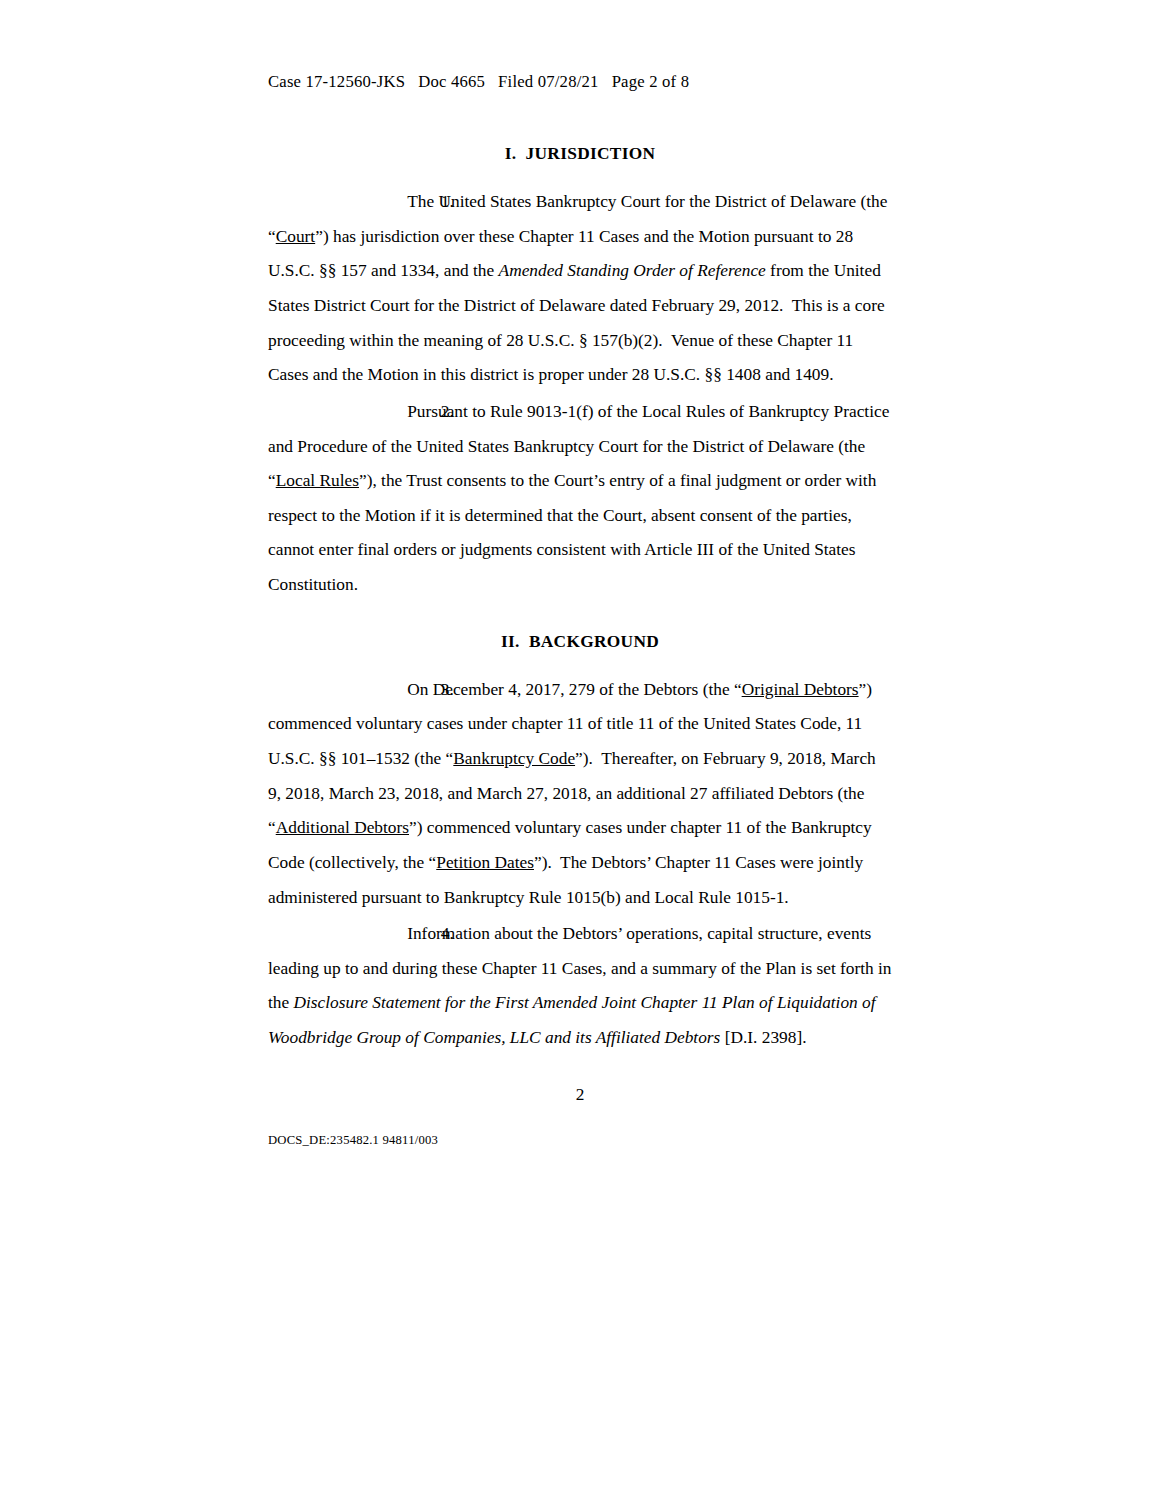Case 17-12560-JKS Doc 4665 Filed 07/28/21 Page 2 of 8
I. JURISDICTION
1. The United States Bankruptcy Court for the District of Delaware (the “Court”) has jurisdiction over these Chapter 11 Cases and the Motion pursuant to 28 U.S.C. §§ 157 and 1334, and the Amended Standing Order of Reference from the United States District Court for the District of Delaware dated February 29, 2012. This is a core proceeding within the meaning of 28 U.S.C. § 157(b)(2). Venue of these Chapter 11 Cases and the Motion in this district is proper under 28 U.S.C. §§ 1408 and 1409.
2. Pursuant to Rule 9013-1(f) of the Local Rules of Bankruptcy Practice and Procedure of the United States Bankruptcy Court for the District of Delaware (the “Local Rules”), the Trust consents to the Court’s entry of a final judgment or order with respect to the Motion if it is determined that the Court, absent consent of the parties, cannot enter final orders or judgments consistent with Article III of the United States Constitution.
II. BACKGROUND
3. On December 4, 2017, 279 of the Debtors (the “Original Debtors”) commenced voluntary cases under chapter 11 of title 11 of the United States Code, 11 U.S.C. §§ 101–1532 (the “Bankruptcy Code”). Thereafter, on February 9, 2018, March 9, 2018, March 23, 2018, and March 27, 2018, an additional 27 affiliated Debtors (the “Additional Debtors”) commenced voluntary cases under chapter 11 of the Bankruptcy Code (collectively, the “Petition Dates”). The Debtors’ Chapter 11 Cases were jointly administered pursuant to Bankruptcy Rule 1015(b) and Local Rule 1015-1.
4. Information about the Debtors’ operations, capital structure, events leading up to and during these Chapter 11 Cases, and a summary of the Plan is set forth in the Disclosure Statement for the First Amended Joint Chapter 11 Plan of Liquidation of Woodbridge Group of Companies, LLC and its Affiliated Debtors [D.I. 2398].
2
DOCS_DE:235482.1 94811/003